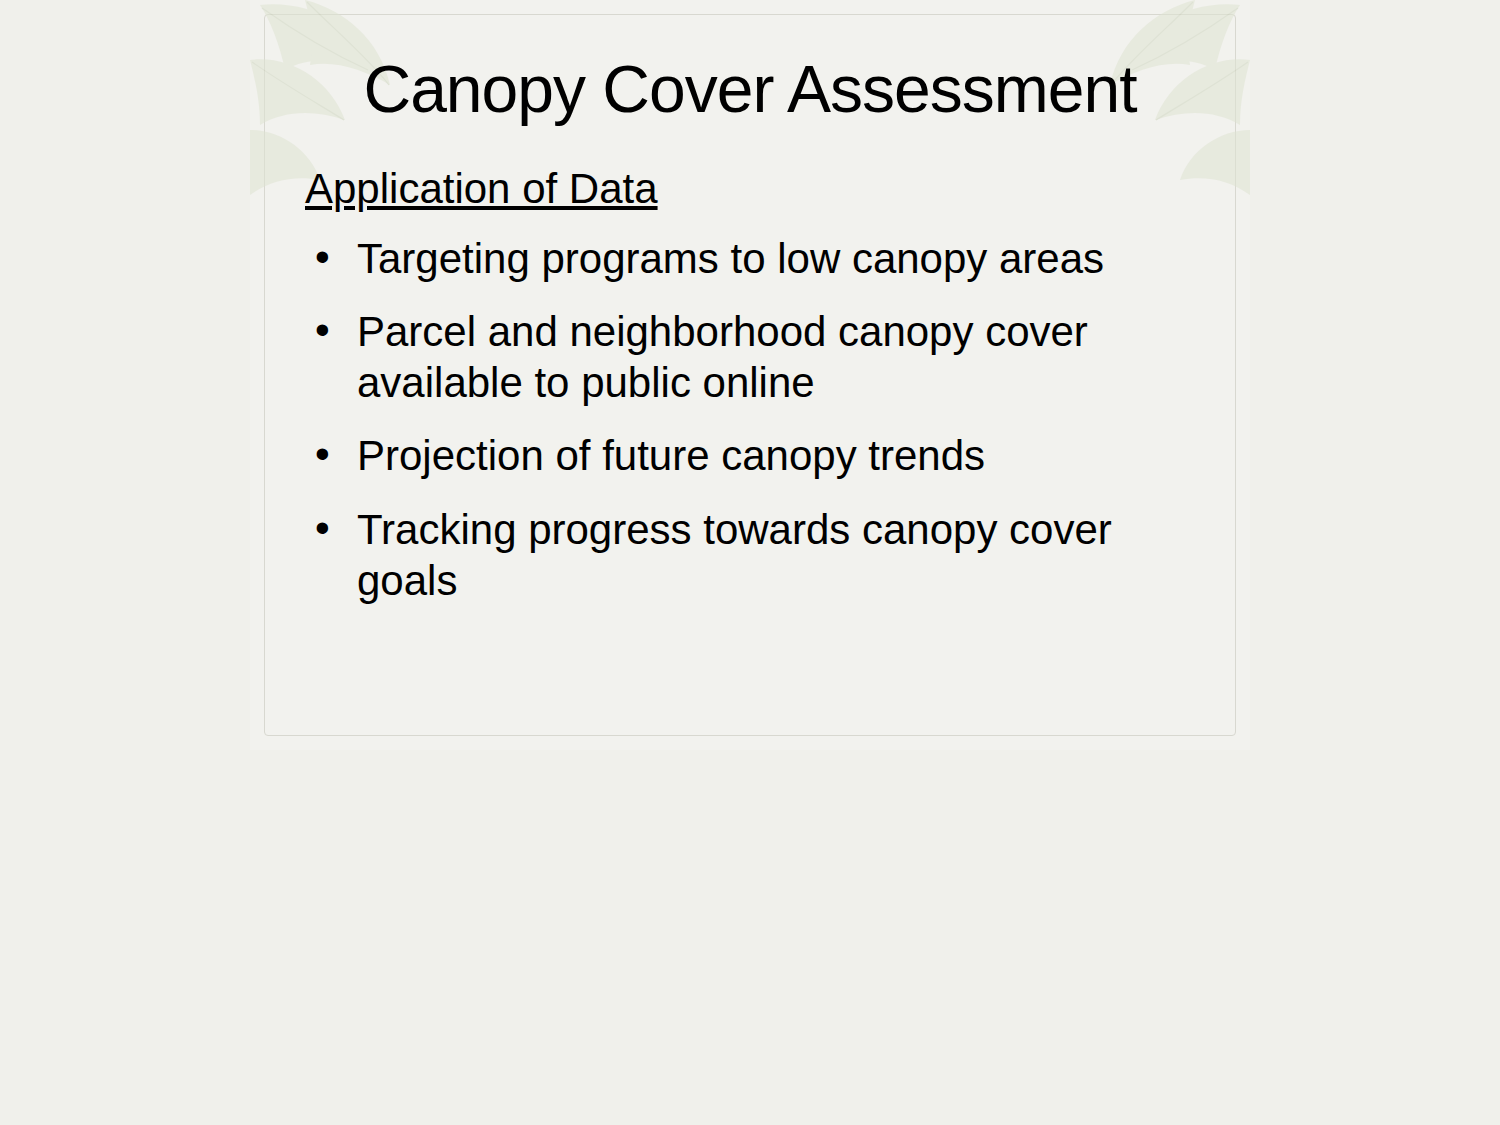Canopy Cover Assessment
Application of Data
Targeting programs to low canopy areas
Parcel and neighborhood canopy cover available to public online
Projection of future canopy trends
Tracking progress towards canopy cover goals